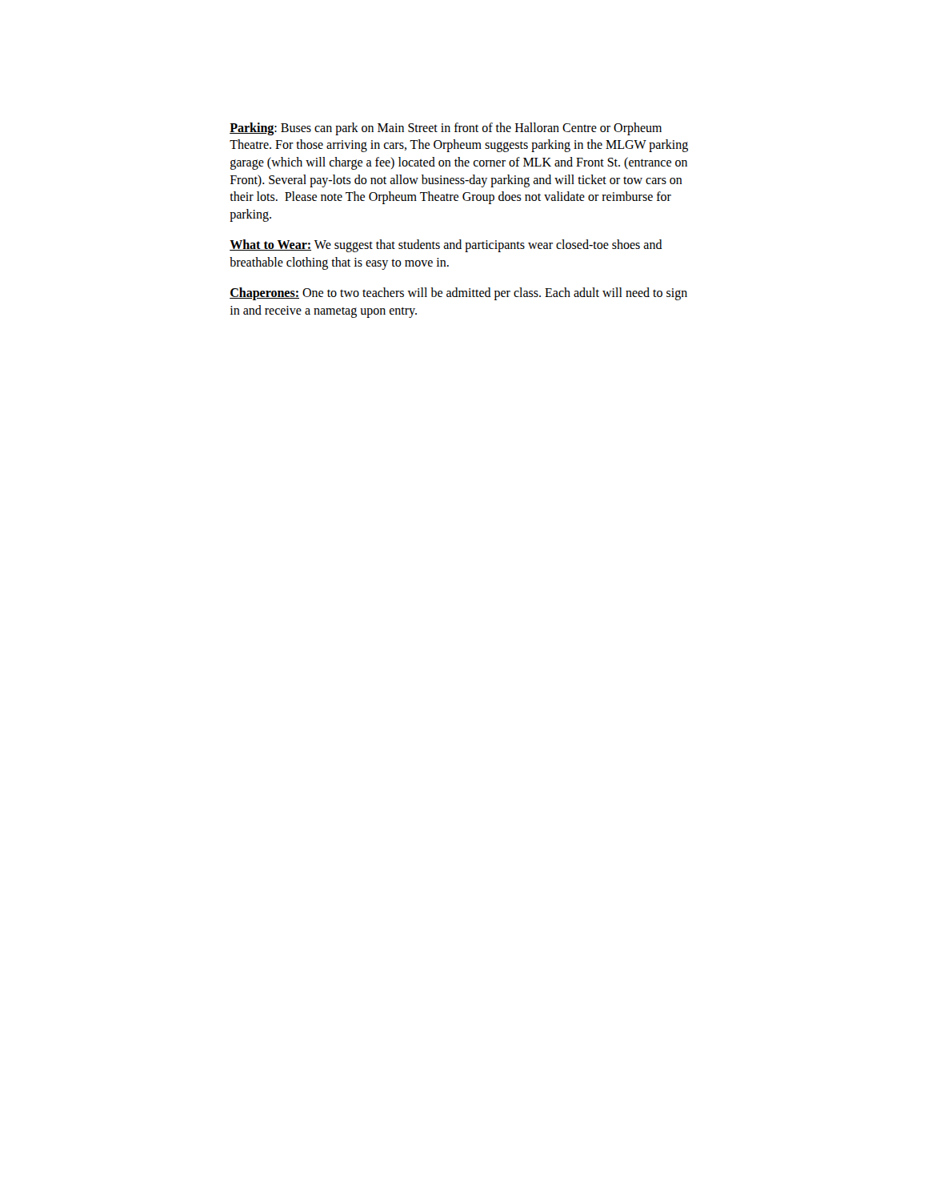Parking: Buses can park on Main Street in front of the Halloran Centre or Orpheum Theatre. For those arriving in cars, The Orpheum suggests parking in the MLGW parking garage (which will charge a fee) located on the corner of MLK and Front St. (entrance on Front). Several pay-lots do not allow business-day parking and will ticket or tow cars on their lots. Please note The Orpheum Theatre Group does not validate or reimburse for parking.
What to Wear: We suggest that students and participants wear closed-toe shoes and breathable clothing that is easy to move in.
Chaperones: One to two teachers will be admitted per class. Each adult will need to sign in and receive a nametag upon entry.